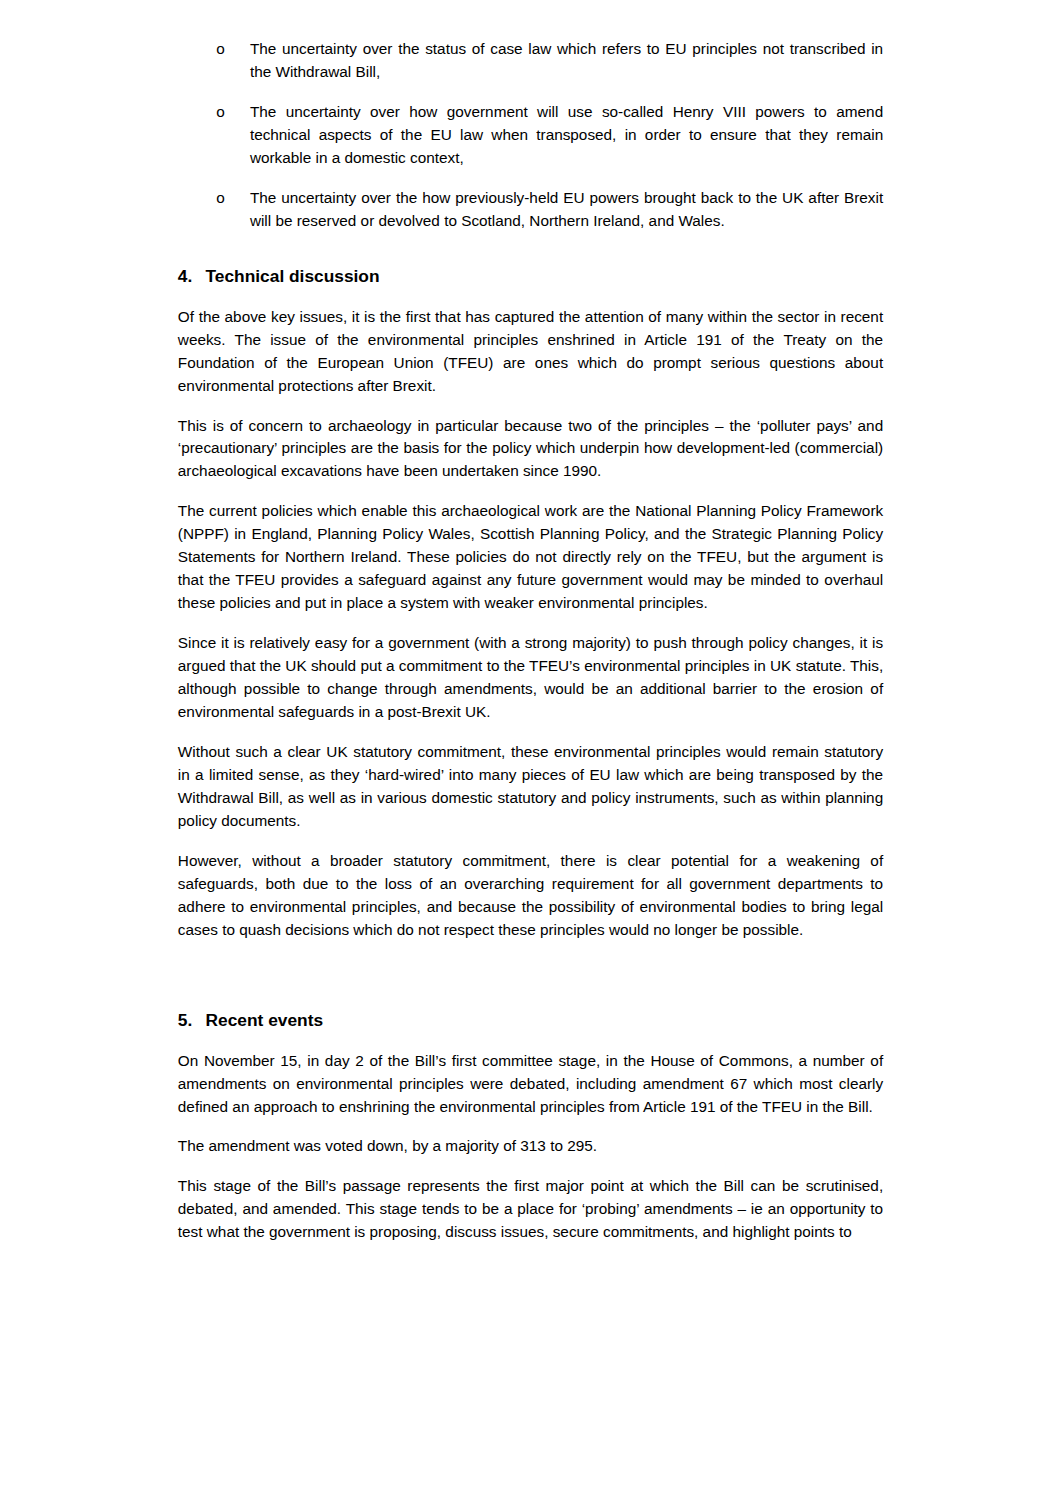The uncertainty over the status of case law which refers to EU principles not transcribed in the Withdrawal Bill,
The uncertainty over how government will use so-called Henry VIII powers to amend technical aspects of the EU law when transposed, in order to ensure that they remain workable in a domestic context,
The uncertainty over the how previously-held EU powers brought back to the UK after Brexit will be reserved or devolved to Scotland, Northern Ireland, and Wales.
4. Technical discussion
Of the above key issues, it is the first that has captured the attention of many within the sector in recent weeks. The issue of the environmental principles enshrined in Article 191 of the Treaty on the Foundation of the European Union (TFEU) are ones which do prompt serious questions about environmental protections after Brexit.
This is of concern to archaeology in particular because two of the principles – the ‘polluter pays’ and ‘precautionary’ principles are the basis for the policy which underpin how development-led (commercial) archaeological excavations have been undertaken since 1990.
The current policies which enable this archaeological work are the National Planning Policy Framework (NPPF) in England, Planning Policy Wales, Scottish Planning Policy, and the Strategic Planning Policy Statements for Northern Ireland. These policies do not directly rely on the TFEU, but the argument is that the TFEU provides a safeguard against any future government would may be minded to overhaul these policies and put in place a system with weaker environmental principles.
Since it is relatively easy for a government (with a strong majority) to push through policy changes, it is argued that the UK should put a commitment to the TFEU’s environmental principles in UK statute. This, although possible to change through amendments, would be an additional barrier to the erosion of environmental safeguards in a post-Brexit UK.
Without such a clear UK statutory commitment, these environmental principles would remain statutory in a limited sense, as they ‘hard-wired’ into many pieces of EU law which are being transposed by the Withdrawal Bill, as well as in various domestic statutory and policy instruments, such as within planning policy documents.
However, without a broader statutory commitment, there is clear potential for a weakening of safeguards, both due to the loss of an overarching requirement for all government departments to adhere to environmental principles, and because the possibility of environmental bodies to bring legal cases to quash decisions which do not respect these principles would no longer be possible.
5. Recent events
On November 15, in day 2 of the Bill’s first committee stage, in the House of Commons, a number of amendments on environmental principles were debated, including amendment 67 which most clearly defined an approach to enshrining the environmental principles from Article 191 of the TFEU in the Bill.
The amendment was voted down, by a majority of 313 to 295.
This stage of the Bill’s passage represents the first major point at which the Bill can be scrutinised, debated, and amended. This stage tends to be a place for ‘probing’ amendments – ie an opportunity to test what the government is proposing, discuss issues, secure commitments, and highlight points to